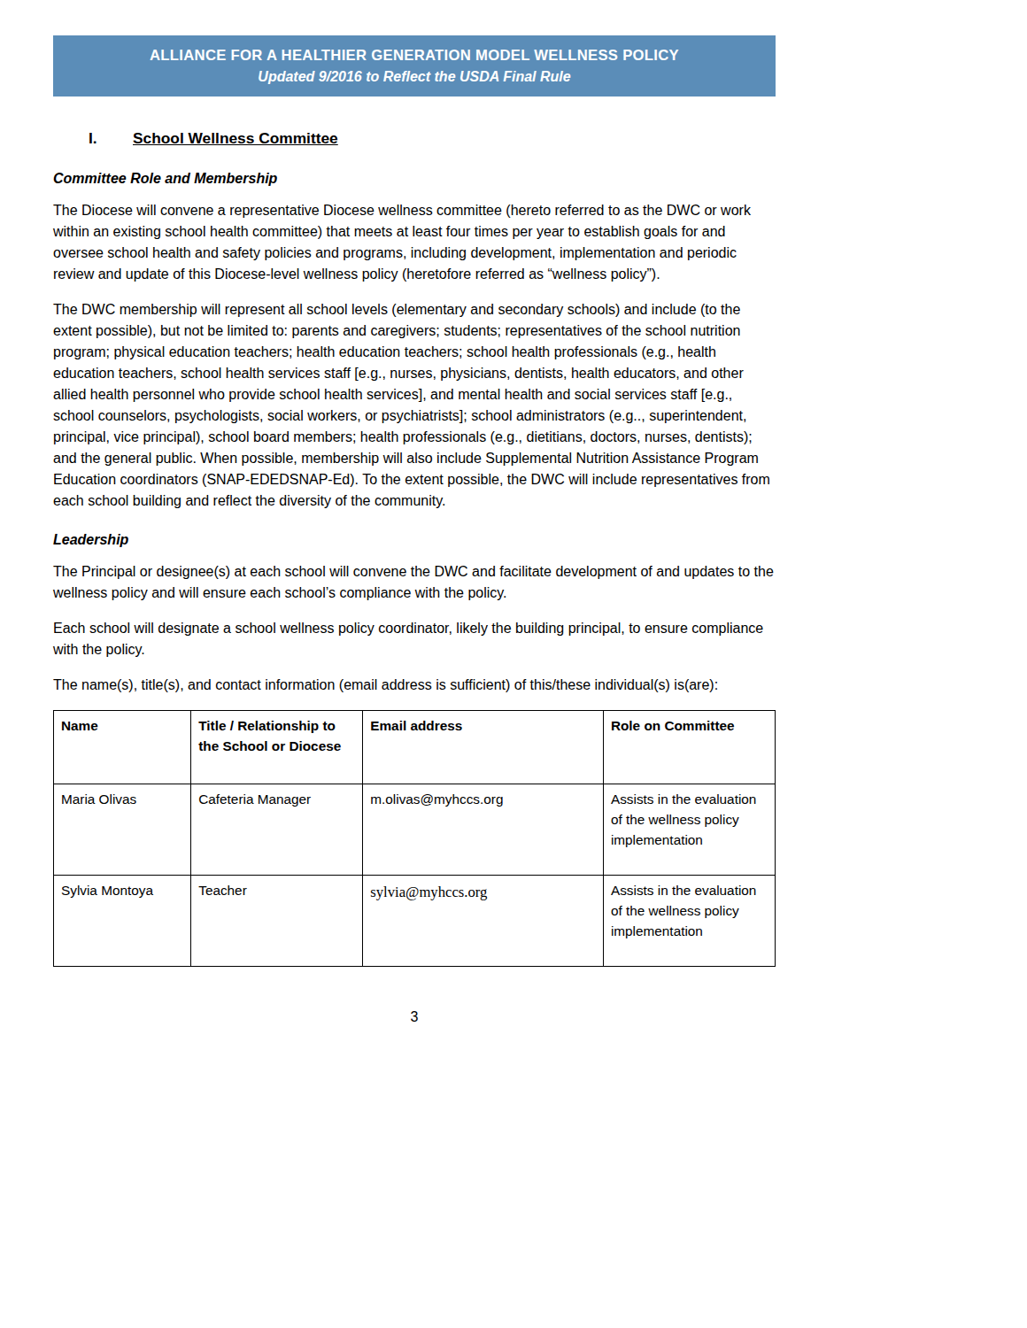ALLIANCE FOR A HEALTHIER GENERATION MODEL WELLNESS POLICY
Updated 9/2016 to Reflect the USDA Final Rule
I. School Wellness Committee
Committee Role and Membership
The Diocese will convene a representative Diocese wellness committee (hereto referred to as the DWC or work within an existing school health committee) that meets at least four times per year to establish goals for and oversee school health and safety policies and programs, including development, implementation and periodic review and update of this Diocese-level wellness policy (heretofore referred as “wellness policy”).
The DWC membership will represent all school levels (elementary and secondary schools) and include (to the extent possible), but not be limited to: parents and caregivers; students; representatives of the school nutrition program; physical education teachers; health education teachers; school health professionals (e.g., health education teachers, school health services staff [e.g., nurses, physicians, dentists, health educators, and other allied health personnel who provide school health services], and mental health and social services staff [e.g., school counselors, psychologists, social workers, or psychiatrists]; school administrators (e.g.., superintendent, principal, vice principal), school board members; health professionals (e.g., dietitians, doctors, nurses, dentists); and the general public. When possible, membership will also include Supplemental Nutrition Assistance Program Education coordinators (SNAP-EDEDSNAP-Ed). To the extent possible, the DWC will include representatives from each school building and reflect the diversity of the community.
Leadership
The Principal or designee(s) at each school will convene the DWC and facilitate development of and updates to the wellness policy and will ensure each school’s compliance with the policy.
Each school will designate a school wellness policy coordinator, likely the building principal, to ensure compliance with the policy.
The name(s), title(s), and contact information (email address is sufficient) of this/these individual(s) is(are):
| Name | Title / Relationship to the School or Diocese | Email address | Role on Committee |
| --- | --- | --- | --- |
| Maria Olivas | Cafeteria Manager | m.olivas@myhccs.org | Assists in the evaluation of the wellness policy implementation |
| Sylvia Montoya | Teacher | sylvia@myhccs.org | Assists in the evaluation of the wellness policy implementation |
3